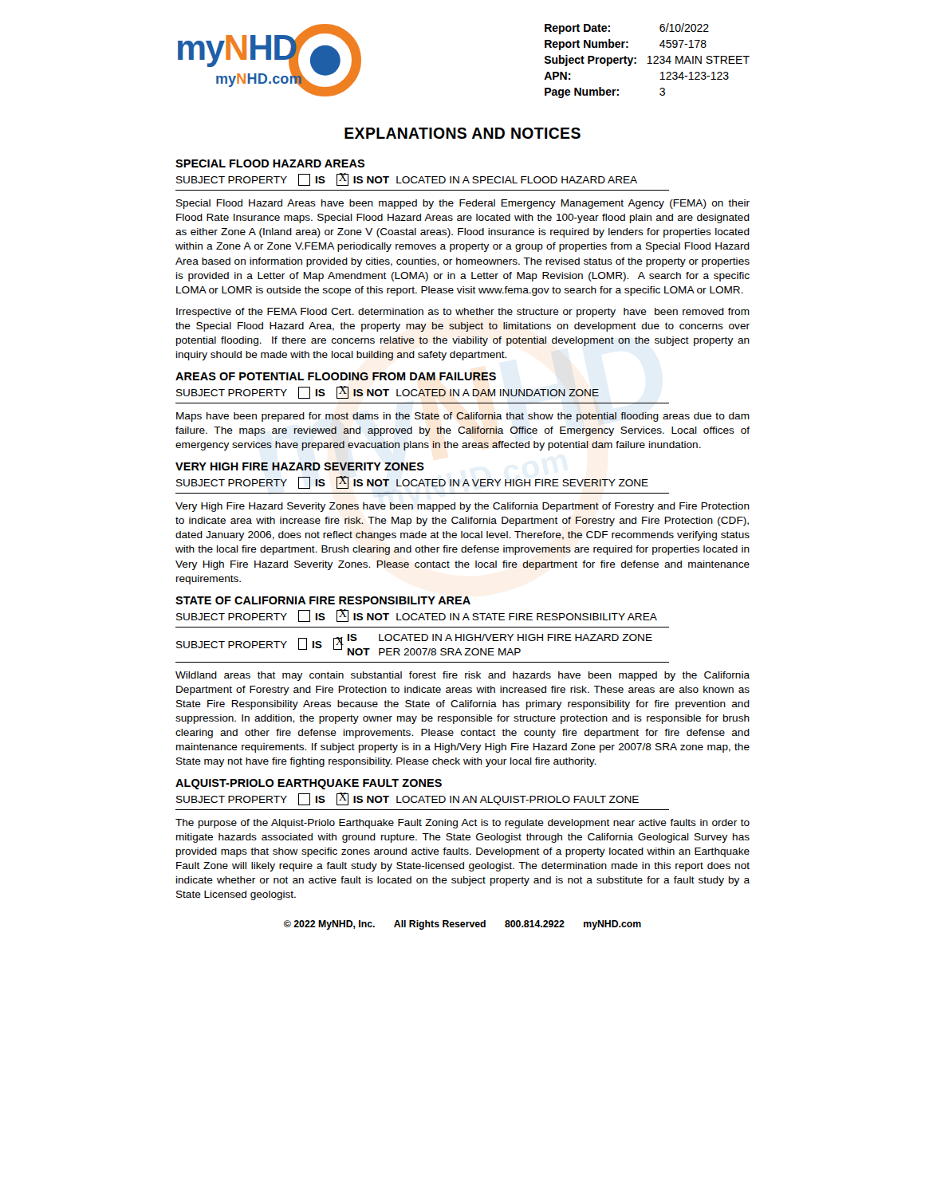myNHD
myNHD.com
myNHD
myNHD.com
| Report Date: | 6/10/2022 |
| Report Number: | 4597-178 |
| Subject Property: | 1234 MAIN STREET |
| APN: | 1234-123-123 |
| Page Number: | 3 |
EXPLANATIONS AND NOTICES
SPECIAL FLOOD HAZARD AREAS
SUBJECT PROPERTY IS IS NOT LOCATED IN A SPECIAL FLOOD HAZARD AREA
Special Flood Hazard Areas have been mapped by the Federal Emergency Management Agency (FEMA) on their Flood Rate Insurance maps. Special Flood Hazard Areas are located with the 100-year flood plain and are designated as either Zone A (Inland area) or Zone V (Coastal areas). Flood insurance is required by lenders for properties located within a Zone A or Zone V.FEMA periodically removes a property or a group of properties from a Special Flood Hazard Area based on information provided by cities, counties, or homeowners. The revised status of the property or properties is provided in a Letter of Map Amendment (LOMA) or in a Letter of Map Revision (LOMR). A search for a specific LOMA or LOMR is outside the scope of this report. Please visit www.fema.gov to search for a specific LOMA or LOMR.
Irrespective of the FEMA Flood Cert. determination as to whether the structure or property have been removed from the Special Flood Hazard Area, the property may be subject to limitations on development due to concerns over potential flooding. If there are concerns relative to the viability of potential development on the subject property an inquiry should be made with the local building and safety department.
AREAS OF POTENTIAL FLOODING FROM DAM FAILURES
SUBJECT PROPERTY IS IS NOT LOCATED IN A DAM INUNDATION ZONE
Maps have been prepared for most dams in the State of California that show the potential flooding areas due to dam failure. The maps are reviewed and approved by the California Office of Emergency Services. Local offices of emergency services have prepared evacuation plans in the areas affected by potential dam failure inundation.
VERY HIGH FIRE HAZARD SEVERITY ZONES
SUBJECT PROPERTY IS IS NOT LOCATED IN A VERY HIGH FIRE SEVERITY ZONE
Very High Fire Hazard Severity Zones have been mapped by the California Department of Forestry and Fire Protection to indicate area with increase fire risk. The Map by the California Department of Forestry and Fire Protection (CDF), dated January 2006, does not reflect changes made at the local level. Therefore, the CDF recommends verifying status with the local fire department. Brush clearing and other fire defense improvements are required for properties located in Very High Fire Hazard Severity Zones. Please contact the local fire department for fire defense and maintenance requirements.
STATE OF CALIFORNIA FIRE RESPONSIBILITY AREA
SUBJECT PROPERTY IS IS NOT LOCATED IN A STATE FIRE RESPONSIBILITY AREA
SUBJECT PROPERTY IS IS NOT LOCATED IN A HIGH/VERY HIGH FIRE HAZARD ZONE PER 2007/8 SRA ZONE MAP
Wildland areas that may contain substantial forest fire risk and hazards have been mapped by the California Department of Forestry and Fire Protection to indicate areas with increased fire risk. These areas are also known as State Fire Responsibility Areas because the State of California has primary responsibility for fire prevention and suppression. In addition, the property owner may be responsible for structure protection and is responsible for brush clearing and other fire defense improvements. Please contact the county fire department for fire defense and maintenance requirements. If subject property is in a High/Very High Fire Hazard Zone per 2007/8 SRA zone map, the State may not have fire fighting responsibility. Please check with your local fire authority.
ALQUIST-PRIOLO EARTHQUAKE FAULT ZONES
SUBJECT PROPERTY IS IS NOT LOCATED IN AN ALQUIST-PRIOLO FAULT ZONE
The purpose of the Alquist-Priolo Earthquake Fault Zoning Act is to regulate development near active faults in order to mitigate hazards associated with ground rupture. The State Geologist through the California Geological Survey has provided maps that show specific zones around active faults. Development of a property located within an Earthquake Fault Zone will likely require a fault study by State-licensed geologist. The determination made in this report does not indicate whether or not an active fault is located on the subject property and is not a substitute for a fault study by a State Licensed geologist.
© 2022 MyNHD, Inc. All Rights Reserved 800.814.2922 myNHD.com